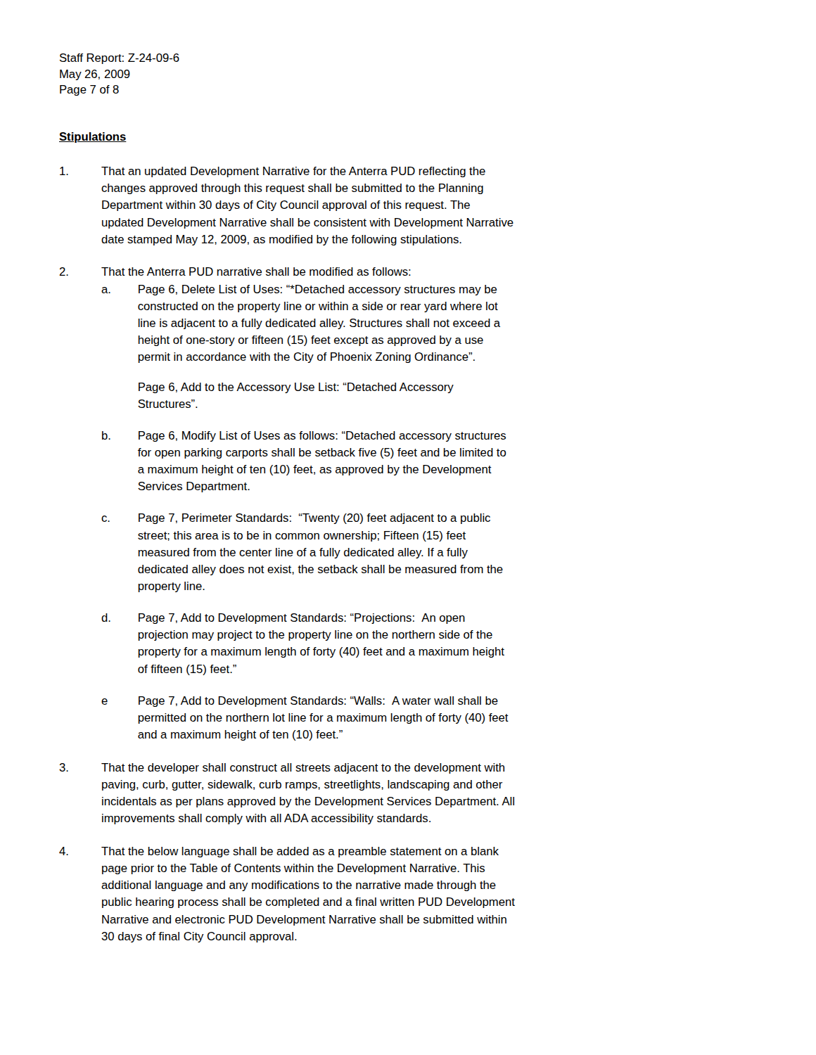Staff Report: Z-24-09-6
May 26, 2009
Page 7 of 8
Stipulations
1. That an updated Development Narrative for the Anterra PUD reflecting the changes approved through this request shall be submitted to the Planning Department within 30 days of City Council approval of this request. The updated Development Narrative shall be consistent with Development Narrative date stamped May 12, 2009, as modified by the following stipulations.
2. That the Anterra PUD narrative shall be modified as follows:
a.
Page 6, Delete List of Uses: “*Detached accessory structures may be constructed on the property line or within a side or rear yard where lot line is adjacent to a fully dedicated alley. Structures shall not exceed a height of one-story or fifteen (15) feet except as approved by a use permit in accordance with the City of Phoenix Zoning Ordinance”.
Page 6, Add to the Accessory Use List: “Detached Accessory Structures”.
b. Page 6, Modify List of Uses as follows: “Detached accessory structures for open parking carports shall be setback five (5) feet and be limited to a maximum height of ten (10) feet, as approved by the Development Services Department.
c. Page 7, Perimeter Standards: “Twenty (20) feet adjacent to a public street; this area is to be in common ownership; Fifteen (15) feet measured from the center line of a fully dedicated alley. If a fully dedicated alley does not exist, the setback shall be measured from the property line.
d. Page 7, Add to Development Standards: “Projections: An open projection may project to the property line on the northern side of the property for a maximum length of forty (40) feet and a maximum height of fifteen (15) feet.”
e Page 7, Add to Development Standards: “Walls: A water wall shall be permitted on the northern lot line for a maximum length of forty (40) feet and a maximum height of ten (10) feet.”
3. That the developer shall construct all streets adjacent to the development with paving, curb, gutter, sidewalk, curb ramps, streetlights, landscaping and other incidentals as per plans approved by the Development Services Department. All improvements shall comply with all ADA accessibility standards.
4. That the below language shall be added as a preamble statement on a blank page prior to the Table of Contents within the Development Narrative. This additional language and any modifications to the narrative made through the public hearing process shall be completed and a final written PUD Development Narrative and electronic PUD Development Narrative shall be submitted within 30 days of final City Council approval.